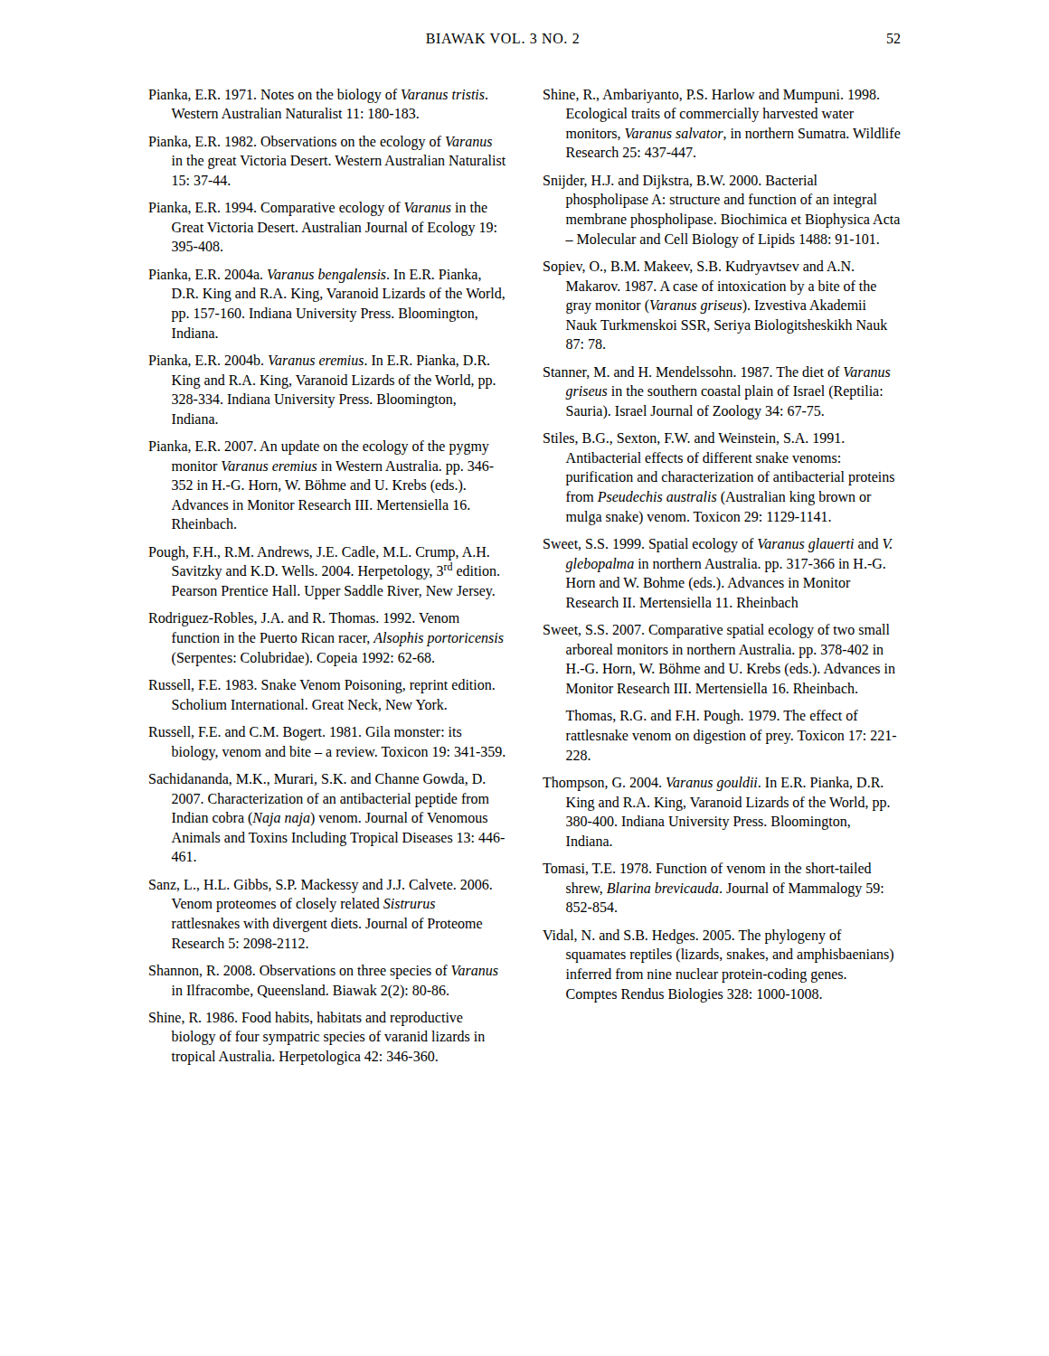BIAWAK VOL. 3 NO. 2
52
Pianka, E.R. 1971. Notes on the biology of Varanus tristis. Western Australian Naturalist 11: 180-183.
Pianka, E.R. 1982. Observations on the ecology of Varanus in the great Victoria Desert. Western Australian Naturalist 15: 37-44.
Pianka, E.R. 1994. Comparative ecology of Varanus in the Great Victoria Desert. Australian Journal of Ecology 19: 395-408.
Pianka, E.R. 2004a. Varanus bengalensis. In E.R. Pianka, D.R. King and R.A. King, Varanoid Lizards of the World, pp. 157-160. Indiana University Press. Bloomington, Indiana.
Pianka, E.R. 2004b. Varanus eremius. In E.R. Pianka, D.R. King and R.A. King, Varanoid Lizards of the World, pp. 328-334. Indiana University Press. Bloomington, Indiana.
Pianka, E.R. 2007. An update on the ecology of the pygmy monitor Varanus eremius in Western Australia. pp. 346-352 in H.-G. Horn, W. Böhme and U. Krebs (eds.). Advances in Monitor Research III. Mertensiella 16. Rheinbach.
Pough, F.H., R.M. Andrews, J.E. Cadle, M.L. Crump, A.H. Savitzky and K.D. Wells. 2004. Herpetology, 3rd edition. Pearson Prentice Hall. Upper Saddle River, New Jersey.
Rodriguez-Robles, J.A. and R. Thomas. 1992. Venom function in the Puerto Rican racer, Alsophis portoricensis (Serpentes: Colubridae). Copeia 1992: 62-68.
Russell, F.E. 1983. Snake Venom Poisoning, reprint edition. Scholium International. Great Neck, New York.
Russell, F.E. and C.M. Bogert. 1981. Gila monster: its biology, venom and bite – a review. Toxicon 19: 341-359.
Sachidananda, M.K., Murari, S.K. and Channe Gowda, D. 2007. Characterization of an antibacterial peptide from Indian cobra (Naja naja) venom. Journal of Venomous Animals and Toxins Including Tropical Diseases 13: 446-461.
Sanz, L., H.L. Gibbs, S.P. Mackessy and J.J. Calvete. 2006. Venom proteomes of closely related Sistrurus rattlesnakes with divergent diets. Journal of Proteome Research 5: 2098-2112.
Shannon, R. 2008. Observations on three species of Varanus in Ilfracombe, Queensland. Biawak 2(2): 80-86.
Shine, R. 1986. Food habits, habitats and reproductive biology of four sympatric species of varanid lizards in tropical Australia. Herpetologica 42: 346-360.
Shine, R., Ambariyanto, P.S. Harlow and Mumpuni. 1998. Ecological traits of commercially harvested water monitors, Varanus salvator, in northern Sumatra. Wildlife Research 25: 437-447.
Snijder, H.J. and Dijkstra, B.W. 2000. Bacterial phospholipase A: structure and function of an integral membrane phospholipase. Biochimica et Biophysica Acta – Molecular and Cell Biology of Lipids 1488: 91-101.
Sopiev, O., B.M. Makeev, S.B. Kudryavtsev and A.N. Makarov. 1987. A case of intoxication by a bite of the gray monitor (Varanus griseus). Izvestiva Akademii Nauk Turkmenskoi SSR, Seriya Biologitsheskikh Nauk 87: 78.
Stanner, M. and H. Mendelssohn. 1987. The diet of Varanus griseus in the southern coastal plain of Israel (Reptilia: Sauria). Israel Journal of Zoology 34: 67-75.
Stiles, B.G., Sexton, F.W. and Weinstein, S.A. 1991. Antibacterial effects of different snake venoms: purification and characterization of antibacterial proteins from Pseudechis australis (Australian king brown or mulga snake) venom. Toxicon 29: 1129-1141.
Sweet, S.S. 1999. Spatial ecology of Varanus glauerti and V. glebopalma in northern Australia. pp. 317-366 in H.-G. Horn and W. Bohme (eds.). Advances in Monitor Research II. Mertensiella 11. Rheinbach
Sweet, S.S. 2007. Comparative spatial ecology of two small arboreal monitors in northern Australia. pp. 378-402 in H.-G. Horn, W. Böhme and U. Krebs (eds.). Advances in Monitor Research III. Mertensiella 16. Rheinbach.
Thomas, R.G. and F.H. Pough. 1979. The effect of rattlesnake venom on digestion of prey. Toxicon 17: 221-228.
Thompson, G. 2004. Varanus gouldii. In E.R. Pianka, D.R. King and R.A. King, Varanoid Lizards of the World, pp. 380-400. Indiana University Press. Bloomington, Indiana.
Tomasi, T.E. 1978. Function of venom in the short-tailed shrew, Blarina brevicauda. Journal of Mammalogy 59: 852-854.
Vidal, N. and S.B. Hedges. 2005. The phylogeny of squamates reptiles (lizards, snakes, and amphisbaenians) inferred from nine nuclear protein-coding genes. Comptes Rendus Biologies 328: 1000-1008.